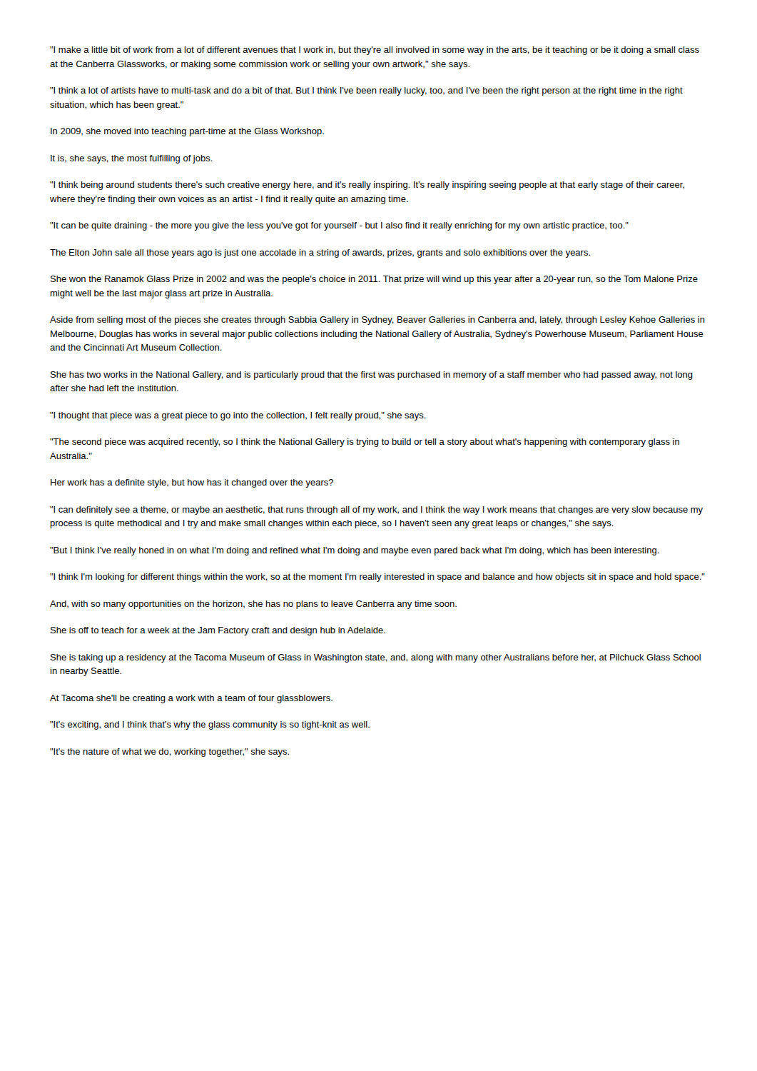"I make a little bit of work from a lot of different avenues that I work in, but they're all involved in some way in the arts, be it teaching or be it doing a small class at the Canberra Glassworks, or making some commission work or selling your own artwork," she says.
"I think a lot of artists have to multi-task and do a bit of that. But I think I've been really lucky, too, and I've been the right person at the right time in the right situation, which has been great."
In 2009, she moved into teaching part-time at the Glass Workshop.
It is, she says, the most fulfilling of jobs.
"I think being around students there's such creative energy here, and it's really inspiring. It's really inspiring seeing people at that early stage of their career, where they're finding their own voices as an artist - I find it really quite an amazing time.
"It can be quite draining - the more you give the less you've got for yourself - but I also find it really enriching for my own artistic practice, too."
The Elton John sale all those years ago is just one accolade in a string of awards, prizes, grants and solo exhibitions over the years.
She won the Ranamok Glass Prize in 2002 and was the people's choice in 2011. That prize will wind up this year after a 20-year run, so the Tom Malone Prize might well be the last major glass art prize in Australia.
Aside from selling most of the pieces she creates through Sabbia Gallery in Sydney, Beaver Galleries in Canberra and, lately, through Lesley Kehoe Galleries in Melbourne, Douglas has works in several major public collections including the National Gallery of Australia, Sydney's Powerhouse Museum, Parliament House and the Cincinnati Art Museum Collection.
She has two works in the National Gallery, and is particularly proud that the first was purchased in memory of a staff member who had passed away, not long after she had left the institution.
"I thought that piece was a great piece to go into the collection, I felt really proud," she says.
"The second piece was acquired recently, so I think the National Gallery is trying to build or tell a story about what's happening with contemporary glass in Australia."
Her work has a definite style, but how has it changed over the years?
"I can definitely see a theme, or maybe an aesthetic, that runs through all of my work, and I think the way I work means that changes are very slow because my process is quite methodical and I try and make small changes within each piece, so I haven't seen any great leaps or changes," she says.
"But I think I've really honed in on what I'm doing and refined what I'm doing and maybe even pared back what I'm doing, which has been interesting.
"I think I'm looking for different things within the work, so at the moment I'm really interested in space and balance and how objects sit in space and hold space."
And, with so many opportunities on the horizon, she has no plans to leave Canberra any time soon.
She is off to teach for a week at the Jam Factory craft and design hub in Adelaide.
She is taking up a residency at the Tacoma Museum of Glass in Washington state, and, along with many other Australians before her, at Pilchuck Glass School in nearby Seattle.
At Tacoma she'll be creating a work with a team of four glassblowers.
"It's exciting, and I think that's why the glass community is so tight-knit as well.
"It's the nature of what we do, working together," she says.